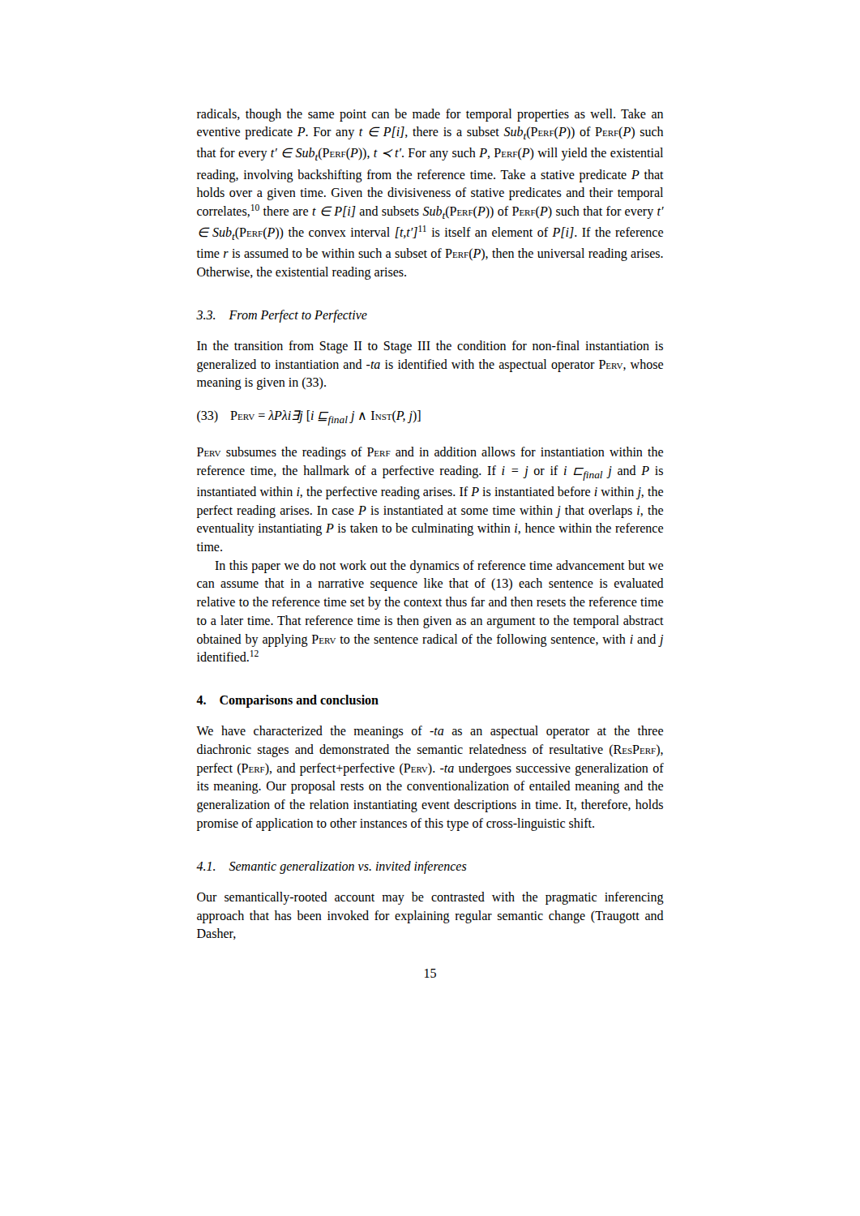radicals, though the same point can be made for temporal properties as well. Take an eventive predicate P. For any t ∈ P[i], there is a subset Subt(Perf(P)) of Perf(P) such that for every t′ ∈ Subt(Perf(P)), t ≺ t′. For any such P, Perf(P) will yield the existential reading, involving backshifting from the reference time. Take a stative predicate P that holds over a given time. Given the divisiveness of stative predicates and their temporal correlates,10 there are t ∈ P[i] and subsets Subt(Perf(P)) of Perf(P) such that for every t′ ∈ Subt(Perf(P)) the convex interval [t,t′]11 is itself an element of P[i]. If the reference time r is assumed to be within such a subset of Perf(P), then the universal reading arises. Otherwise, the existential reading arises.
3.3. From Perfect to Perfective
In the transition from Stage II to Stage III the condition for non-final instantiation is generalized to instantiation and -ta is identified with the aspectual operator Perv, whose meaning is given in (33).
(33) Perv = λPλi∃j [i ⊑final j ∧ Inst(P, j)]
Perv subsumes the readings of Perf and in addition allows for instantiation within the reference time, the hallmark of a perfective reading. If i = j or if i ⊏final j and P is instantiated within i, the perfective reading arises. If P is instantiated before i within j, the perfect reading arises. In case P is instantiated at some time within j that overlaps i, the eventuality instantiating P is taken to be culminating within i, hence within the reference time.
In this paper we do not work out the dynamics of reference time advancement but we can assume that in a narrative sequence like that of (13) each sentence is evaluated relative to the reference time set by the context thus far and then resets the reference time to a later time. That reference time is then given as an argument to the temporal abstract obtained by applying Perv to the sentence radical of the following sentence, with i and j identified.12
4. Comparisons and conclusion
We have characterized the meanings of -ta as an aspectual operator at the three diachronic stages and demonstrated the semantic relatedness of resultative (ResPerf), perfect (Perf), and perfect+perfective (Perv). -ta undergoes successive generalization of its meaning. Our proposal rests on the conventionalization of entailed meaning and the generalization of the relation instantiating event descriptions in time. It, therefore, holds promise of application to other instances of this type of cross-linguistic shift.
4.1. Semantic generalization vs. invited inferences
Our semantically-rooted account may be contrasted with the pragmatic inferencing approach that has been invoked for explaining regular semantic change (Traugott and Dasher,
15